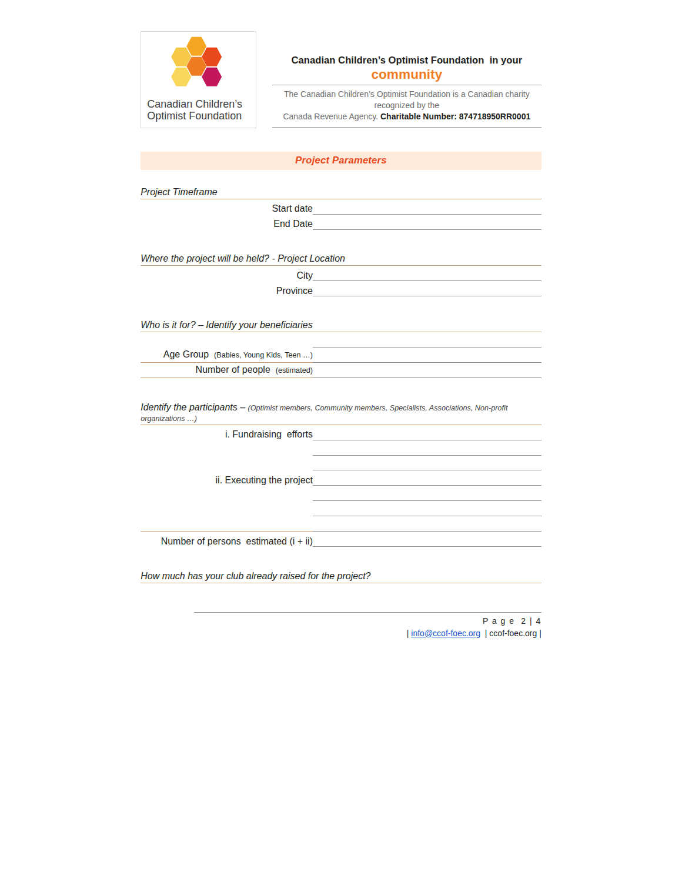Canadian Children’s
Optimist Foundation
Canadian Children’s Optimist Foundation in your community
The Canadian Children’s Optimist Foundation is a Canadian charity recognized by the
Canada Revenue Agency. Charitable Number: 874718950RR0001
Project Parameters
Project Timeframe
| Start date | |
| End Date | |
Where the project will be held? - Project Location
| City | |
| Province | |
Who is it for? – Identify your beneficiaries
| Age Group (Babies, Young Kids, Teen …) | |
| Number of people (estimated) | |
Identify the participants – (Optimist members, Community members, Specialists, Associations, Non-profit organizations …)
| i. Fundraising efforts | |
| ii. Executing the project | |
| Number of persons estimated (i + ii) | |
How much has your club already raised for the project?
P a g e 2 | 4
| info@ccof-foec.org | ccof-foec.org |